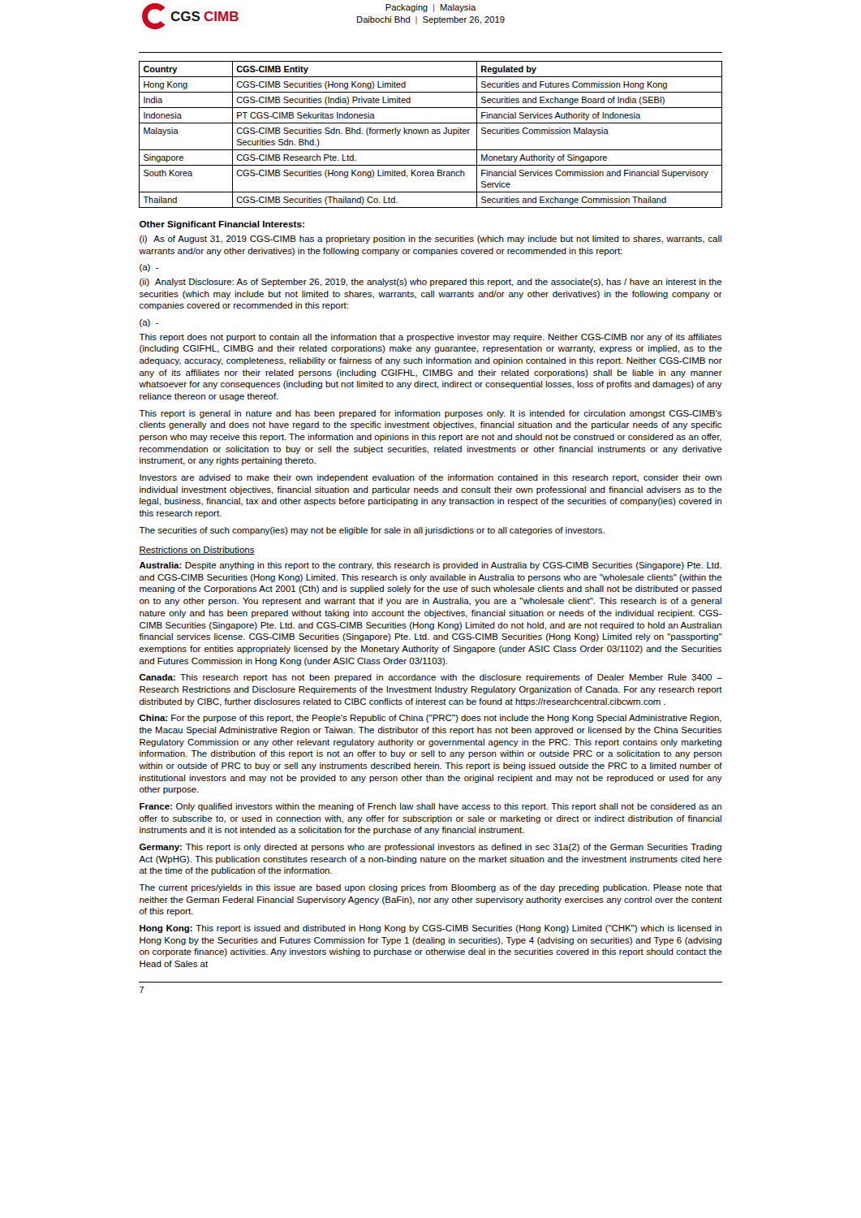CGS CIMB
Packaging|Malaysia
Daibochi Bhd|September 26, 2019
| Country | CGS-CIMB Entity | Regulated by |
| --- | --- | --- |
| Hong Kong | CGS-CIMB Securities (Hong Kong) Limited | Securities and Futures Commission Hong Kong |
| India | CGS-CIMB Securities (India) Private Limited | Securities and Exchange Board of India (SEBI) |
| Indonesia | PT CGS-CIMB Sekuritas Indonesia | Financial Services Authority of Indonesia |
| Malaysia | CGS-CIMB Securities Sdn. Bhd. (formerly known as Jupiter Securities Sdn. Bhd.) | Securities Commission Malaysia |
| Singapore | CGS-CIMB Research Pte. Ltd. | Monetary Authority of Singapore |
| South Korea | CGS-CIMB Securities (Hong Kong) Limited, Korea Branch | Financial Services Commission and Financial Supervisory Service |
| Thailand | CGS-CIMB Securities (Thailand) Co. Ltd. | Securities and Exchange Commission Thailand |
Other Significant Financial Interests:
(i) As of August 31, 2019 CGS-CIMB has a proprietary position in the securities (which may include but not limited to shares, warrants, call warrants and/or any other derivatives) in the following company or companies covered or recommended in this report:
(a) -
(ii) Analyst Disclosure: As of September 26, 2019, the analyst(s) who prepared this report, and the associate(s), has / have an interest in the securities (which may include but not limited to shares, warrants, call warrants and/or any other derivatives) in the following company or companies covered or recommended in this report:
(a) -
This report does not purport to contain all the information that a prospective investor may require. Neither CGS-CIMB nor any of its affiliates (including CGIFHL, CIMBG and their related corporations) make any guarantee, representation or warranty, express or implied, as to the adequacy, accuracy, completeness, reliability or fairness of any such information and opinion contained in this report. Neither CGS-CIMB nor any of its affiliates nor their related persons (including CGIFHL, CIMBG and their related corporations) shall be liable in any manner whatsoever for any consequences (including but not limited to any direct, indirect or consequential losses, loss of profits and damages) of any reliance thereon or usage thereof.
This report is general in nature and has been prepared for information purposes only. It is intended for circulation amongst CGS-CIMB's clients generally and does not have regard to the specific investment objectives, financial situation and the particular needs of any specific person who may receive this report. The information and opinions in this report are not and should not be construed or considered as an offer, recommendation or solicitation to buy or sell the subject securities, related investments or other financial instruments or any derivative instrument, or any rights pertaining thereto.
Investors are advised to make their own independent evaluation of the information contained in this research report, consider their own individual investment objectives, financial situation and particular needs and consult their own professional and financial advisers as to the legal, business, financial, tax and other aspects before participating in any transaction in respect of the securities of company(ies) covered in this research report.
The securities of such company(ies) may not be eligible for sale in all jurisdictions or to all categories of investors.
Restrictions on Distributions
Australia: Despite anything in this report to the contrary, this research is provided in Australia by CGS-CIMB Securities (Singapore) Pte. Ltd. and CGS-CIMB Securities (Hong Kong) Limited. This research is only available in Australia to persons who are "wholesale clients" (within the meaning of the Corporations Act 2001 (Cth) and is supplied solely for the use of such wholesale clients and shall not be distributed or passed on to any other person. You represent and warrant that if you are in Australia, you are a "wholesale client". This research is of a general nature only and has been prepared without taking into account the objectives, financial situation or needs of the individual recipient. CGS-CIMB Securities (Singapore) Pte. Ltd. and CGS-CIMB Securities (Hong Kong) Limited do not hold, and are not required to hold an Australian financial services license. CGS-CIMB Securities (Singapore) Pte. Ltd. and CGS-CIMB Securities (Hong Kong) Limited rely on "passporting" exemptions for entities appropriately licensed by the Monetary Authority of Singapore (under ASIC Class Order 03/1102) and the Securities and Futures Commission in Hong Kong (under ASIC Class Order 03/1103).
Canada: This research report has not been prepared in accordance with the disclosure requirements of Dealer Member Rule 3400 – Research Restrictions and Disclosure Requirements of the Investment Industry Regulatory Organization of Canada. For any research report distributed by CIBC, further disclosures related to CIBC conflicts of interest can be found at https://researchcentral.cibcwm.com .
China: For the purpose of this report, the People's Republic of China ("PRC") does not include the Hong Kong Special Administrative Region, the Macau Special Administrative Region or Taiwan. The distributor of this report has not been approved or licensed by the China Securities Regulatory Commission or any other relevant regulatory authority or governmental agency in the PRC. This report contains only marketing information. The distribution of this report is not an offer to buy or sell to any person within or outside PRC or a solicitation to any person within or outside of PRC to buy or sell any instruments described herein. This report is being issued outside the PRC to a limited number of institutional investors and may not be provided to any person other than the original recipient and may not be reproduced or used for any other purpose.
France: Only qualified investors within the meaning of French law shall have access to this report. This report shall not be considered as an offer to subscribe to, or used in connection with, any offer for subscription or sale or marketing or direct or indirect distribution of financial instruments and it is not intended as a solicitation for the purchase of any financial instrument.
Germany: This report is only directed at persons who are professional investors as defined in sec 31a(2) of the German Securities Trading Act (WpHG). This publication constitutes research of a non-binding nature on the market situation and the investment instruments cited here at the time of the publication of the information.
The current prices/yields in this issue are based upon closing prices from Bloomberg as of the day preceding publication. Please note that neither the German Federal Financial Supervisory Agency (BaFin), nor any other supervisory authority exercises any control over the content of this report.
Hong Kong: This report is issued and distributed in Hong Kong by CGS-CIMB Securities (Hong Kong) Limited ("CHK") which is licensed in Hong Kong by the Securities and Futures Commission for Type 1 (dealing in securities), Type 4 (advising on securities) and Type 6 (advising on corporate finance) activities. Any investors wishing to purchase or otherwise deal in the securities covered in this report should contact the Head of Sales at
7